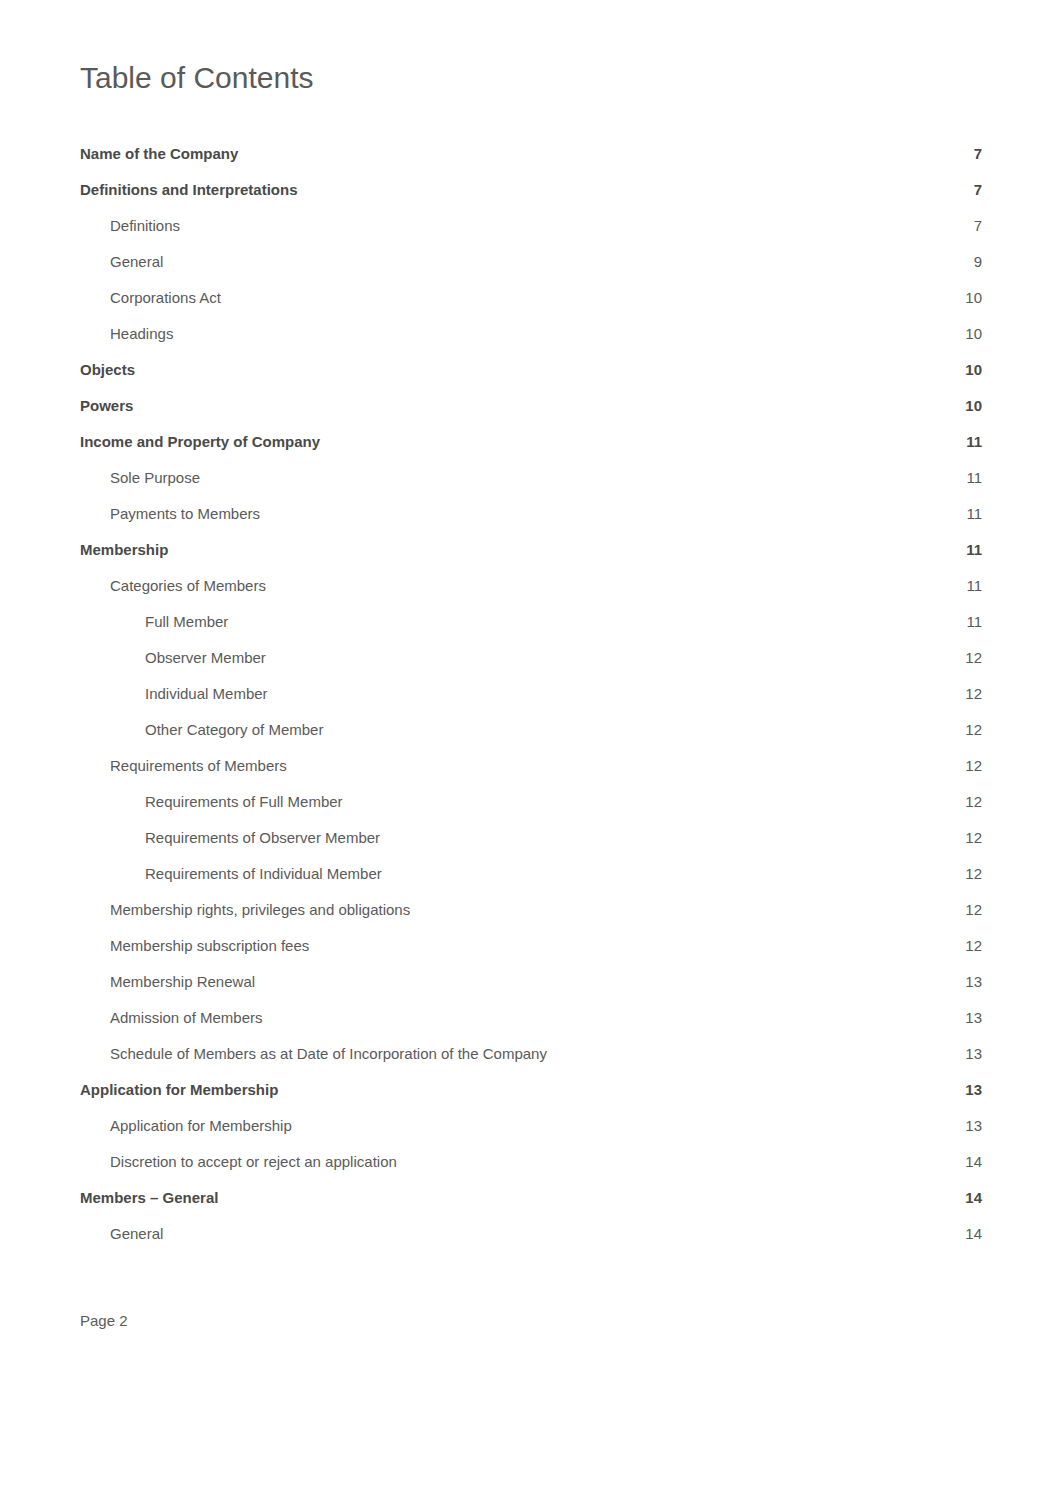Table of Contents
| Name of the Company | 7 |
| Definitions and Interpretations | 7 |
| Definitions | 7 |
| General | 9 |
| Corporations Act | 10 |
| Headings | 10 |
| Objects | 10 |
| Powers | 10 |
| Income and Property of Company | 11 |
| Sole Purpose | 11 |
| Payments to Members | 11 |
| Membership | 11 |
| Categories of Members | 11 |
| Full Member | 11 |
| Observer Member | 12 |
| Individual Member | 12 |
| Other Category of Member | 12 |
| Requirements of Members | 12 |
| Requirements of Full Member | 12 |
| Requirements of Observer Member | 12 |
| Requirements of Individual Member | 12 |
| Membership rights, privileges and obligations | 12 |
| Membership subscription fees | 12 |
| Membership Renewal | 13 |
| Admission of Members | 13 |
| Schedule of Members as at Date of Incorporation of the Company | 13 |
| Application for Membership | 13 |
| Application for Membership | 13 |
| Discretion to accept or reject an application | 14 |
| Members – General | 14 |
| General | 14 |
Page 2